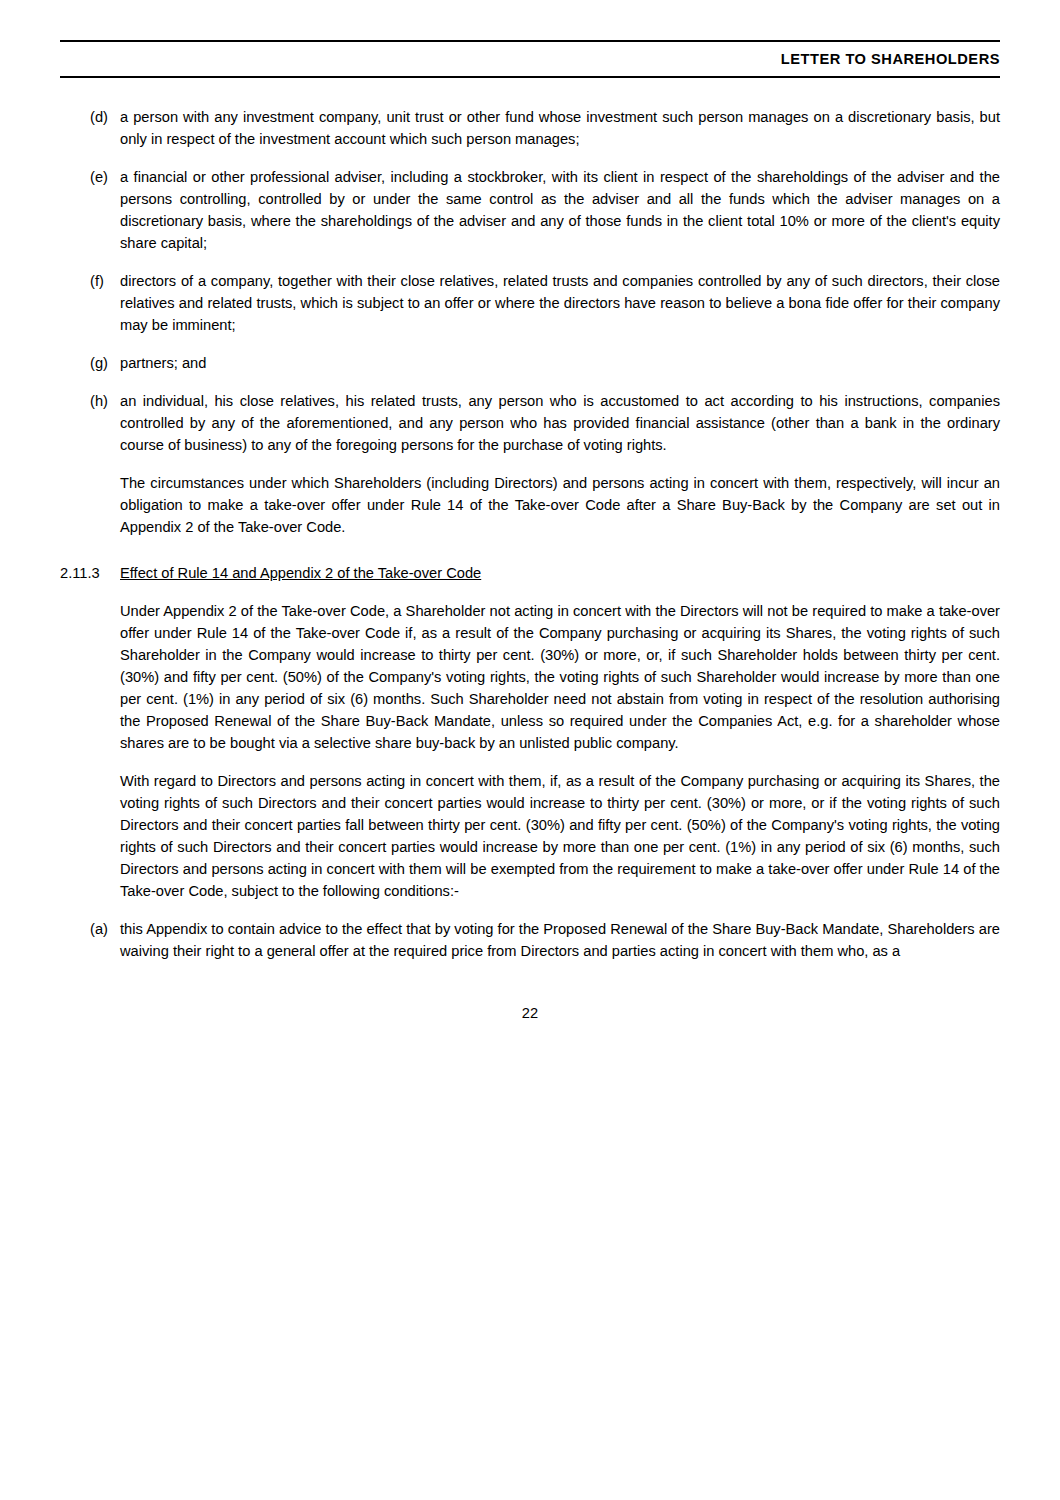LETTER TO SHAREHOLDERS
(d)
a person with any investment company, unit trust or other fund whose investment such person manages on a discretionary basis, but only in respect of the investment account which such person manages;
(e)
a financial or other professional adviser, including a stockbroker, with its client in respect of the shareholdings of the adviser and the persons controlling, controlled by or under the same control as the adviser and all the funds which the adviser manages on a discretionary basis, where the shareholdings of the adviser and any of those funds in the client total 10% or more of the client's equity share capital;
(f)
directors of a company, together with their close relatives, related trusts and companies controlled by any of such directors, their close relatives and related trusts, which is subject to an offer or where the directors have reason to believe a bona fide offer for their company may be imminent;
(g)
partners; and
(h)
an individual, his close relatives, his related trusts, any person who is accustomed to act according to his instructions, companies controlled by any of the aforementioned, and any person who has provided financial assistance (other than a bank in the ordinary course of business) to any of the foregoing persons for the purchase of voting rights.
The circumstances under which Shareholders (including Directors) and persons acting in concert with them, respectively, will incur an obligation to make a take-over offer under Rule 14 of the Take-over Code after a Share Buy-Back by the Company are set out in Appendix 2 of the Take-over Code.
2.11.3 Effect of Rule 14 and Appendix 2 of the Take-over Code
Under Appendix 2 of the Take-over Code, a Shareholder not acting in concert with the Directors will not be required to make a take-over offer under Rule 14 of the Take-over Code if, as a result of the Company purchasing or acquiring its Shares, the voting rights of such Shareholder in the Company would increase to thirty per cent. (30%) or more, or, if such Shareholder holds between thirty per cent. (30%) and fifty per cent. (50%) of the Company's voting rights, the voting rights of such Shareholder would increase by more than one per cent. (1%) in any period of six (6) months. Such Shareholder need not abstain from voting in respect of the resolution authorising the Proposed Renewal of the Share Buy-Back Mandate, unless so required under the Companies Act, e.g. for a shareholder whose shares are to be bought via a selective share buy-back by an unlisted public company.
With regard to Directors and persons acting in concert with them, if, as a result of the Company purchasing or acquiring its Shares, the voting rights of such Directors and their concert parties would increase to thirty per cent. (30%) or more, or if the voting rights of such Directors and their concert parties fall between thirty per cent. (30%) and fifty per cent. (50%) of the Company's voting rights, the voting rights of such Directors and their concert parties would increase by more than one per cent. (1%) in any period of six (6) months, such Directors and persons acting in concert with them will be exempted from the requirement to make a take-over offer under Rule 14 of the Take-over Code, subject to the following conditions:-
(a)
this Appendix to contain advice to the effect that by voting for the Proposed Renewal of the Share Buy-Back Mandate, Shareholders are waiving their right to a general offer at the required price from Directors and parties acting in concert with them who, as a
22